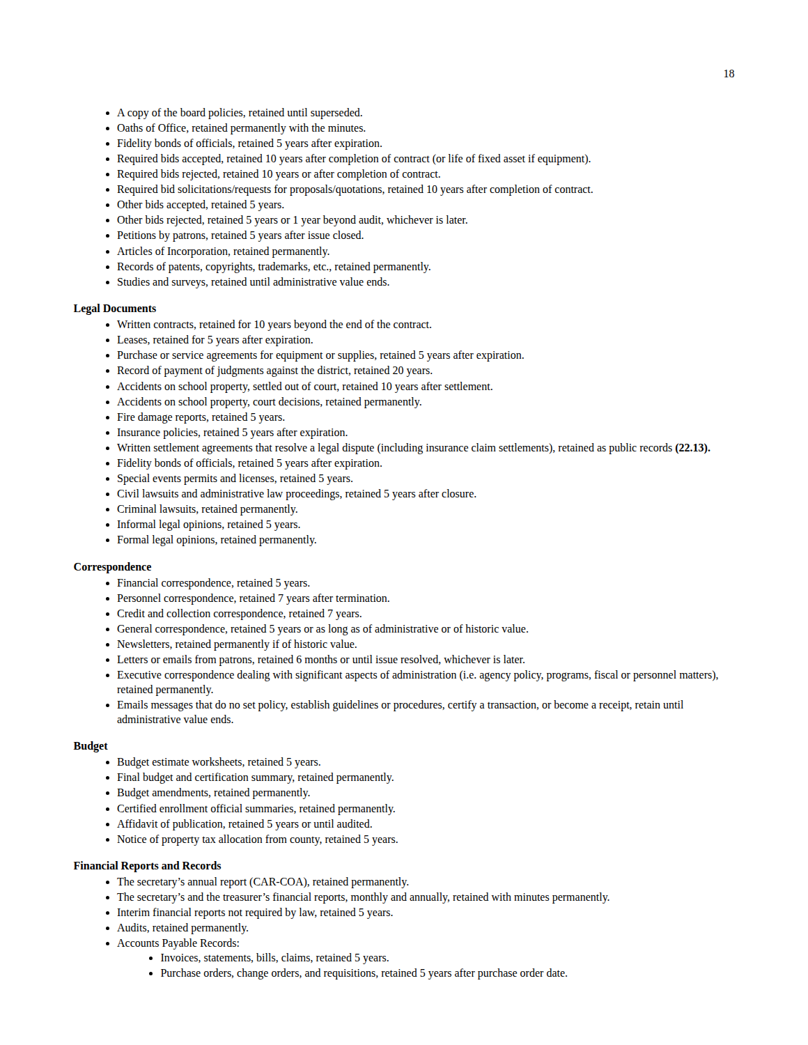18
A copy of the board policies, retained until superseded.
Oaths of Office, retained permanently with the minutes.
Fidelity bonds of officials, retained 5 years after expiration.
Required bids accepted, retained 10 years after completion of contract (or life of fixed asset if equipment).
Required bids rejected, retained 10 years or after completion of contract.
Required bid solicitations/requests for proposals/quotations, retained 10 years after completion of contract.
Other bids accepted, retained 5 years.
Other bids rejected, retained 5 years or 1 year beyond audit, whichever is later.
Petitions by patrons, retained 5 years after issue closed.
Articles of Incorporation, retained permanently.
Records of patents, copyrights, trademarks, etc., retained permanently.
Studies and surveys, retained until administrative value ends.
Legal Documents
Written contracts, retained for 10 years beyond the end of the contract.
Leases, retained for 5 years after expiration.
Purchase or service agreements for equipment or supplies, retained 5 years after expiration.
Record of payment of judgments against the district, retained 20 years.
Accidents on school property, settled out of court, retained 10 years after settlement.
Accidents on school property, court decisions, retained permanently.
Fire damage reports, retained 5 years.
Insurance policies, retained 5 years after expiration.
Written settlement agreements that resolve a legal dispute (including insurance claim settlements), retained as public records (22.13).
Fidelity bonds of officials, retained 5 years after expiration.
Special events permits and licenses, retained 5 years.
Civil lawsuits and administrative law proceedings, retained 5 years after closure.
Criminal lawsuits, retained permanently.
Informal legal opinions, retained 5 years.
Formal legal opinions, retained permanently.
Correspondence
Financial correspondence, retained 5 years.
Personnel correspondence, retained 7 years after termination.
Credit and collection correspondence, retained 7 years.
General correspondence, retained 5 years or as long as of administrative or of historic value.
Newsletters, retained permanently if of historic value.
Letters or emails from patrons, retained 6 months or until issue resolved, whichever is later.
Executive correspondence dealing with significant aspects of administration (i.e. agency policy, programs, fiscal or personnel matters), retained permanently.
Emails messages that do no set policy, establish guidelines or procedures, certify a transaction, or become a receipt, retain until administrative value ends.
Budget
Budget estimate worksheets, retained 5 years.
Final budget and certification summary, retained permanently.
Budget amendments, retained permanently.
Certified enrollment official summaries, retained permanently.
Affidavit of publication, retained 5 years or until audited.
Notice of property tax allocation from county, retained 5 years.
Financial Reports and Records
The secretary’s annual report (CAR-COA), retained permanently.
The secretary’s and the treasurer’s financial reports, monthly and annually, retained with minutes permanently.
Interim financial reports not required by law, retained 5 years.
Audits, retained permanently.
Accounts Payable Records:
Invoices, statements, bills, claims, retained 5 years.
Purchase orders, change orders, and requisitions, retained 5 years after purchase order date.